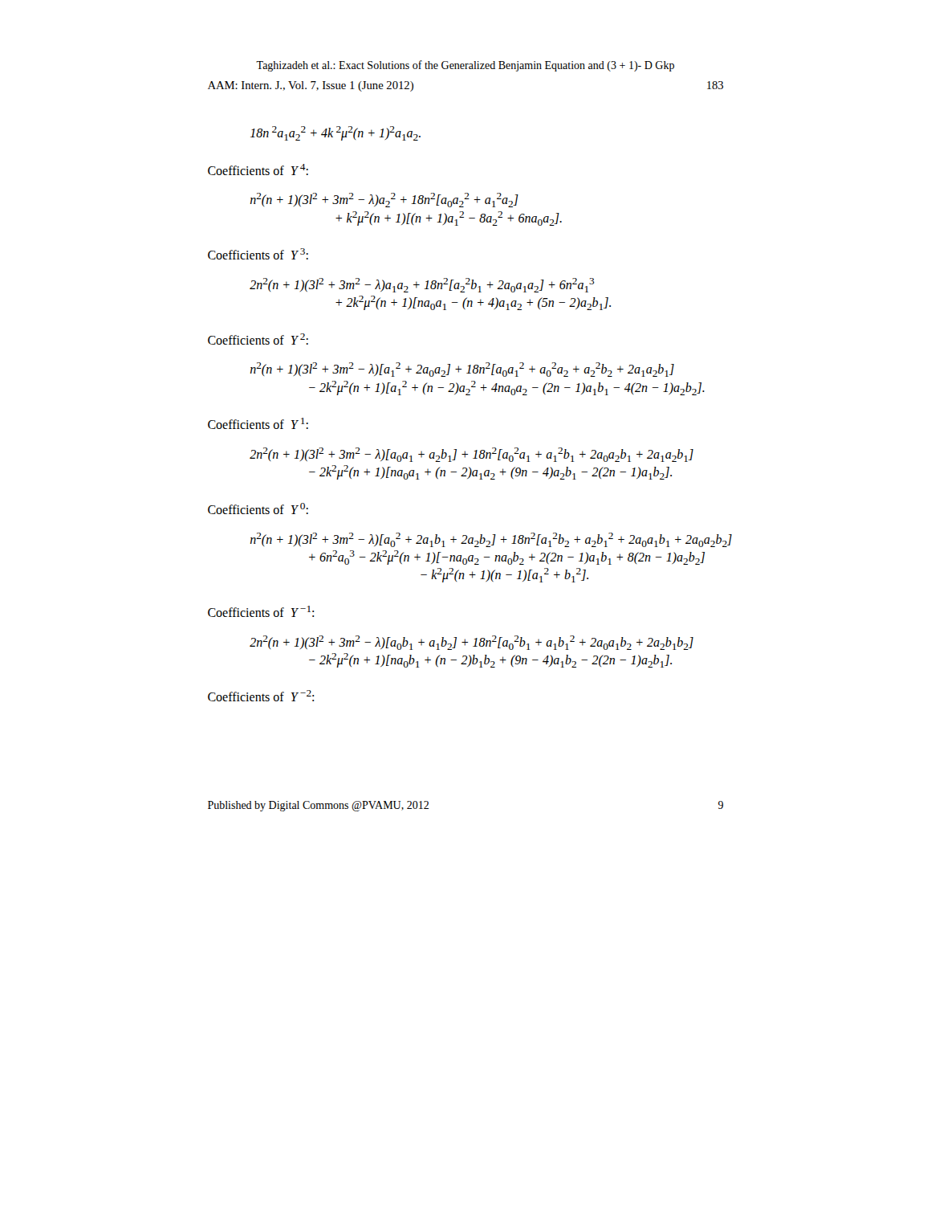Taghizadeh et al.: Exact Solutions of the Generalized Benjamin Equation and (3 + 1)- D Gkp
AAM: Intern. J., Vol. 7, Issue 1 (June 2012) 183
18n 2a1a22 + 4k 2μ2(n + 1)2a1a2.
Coefficients of Y 4:
n2(n + 1)(3l2 + 3m2 − λ)a22 + 18n2[a0a22 + a12a2]
+ k2μ2(n + 1)[(n + 1)a12 − 8a22 + 6na0a2].
Coefficients of Y 3:
2n2(n + 1)(3l2 + 3m2 − λ)a1a2 + 18n2[a22b1 + 2a0a1a2] + 6n2a13
+ 2k2μ2(n + 1)[na0a1 − (n + 4)a1a2 + (5n − 2)a2b1].
Coefficients of Y 2:
n2(n + 1)(3l2 + 3m2 − λ)[a12 + 2a0a2] + 18n2[a0a12 + a02a2 + a22b2 + 2a1a2b1]
− 2k2μ2(n + 1)[a12 + (n − 2)a22 + 4na0a2 − (2n − 1)a1b1 − 4(2n − 1)a2b2].
Coefficients of Y 1:
2n2(n + 1)(3l2 + 3m2 − λ)[a0a1 + a2b1] + 18n2[a02a1 + a12b1 + 2a0a2b1 + 2a1a2b1]
− 2k2μ2(n + 1)[na0a1 + (n − 2)a1a2 + (9n − 4)a2b1 − 2(2n − 1)a1b2].
Coefficients of Y 0:
n2(n + 1)(3l2 + 3m2 − λ)[a02 + 2a1b1 + 2a2b2] + 18n2[a12b2 + a2b12 + 2a0a1b1 + 2a0a2b2]
+ 6n2a03 − 2k2μ2(n + 1)[−na0a2 − na0b2 + 2(2n − 1)a1b1 + 8(2n − 1)a2b2]
− k2μ2(n + 1)(n − 1)[a12 + b12].
Coefficients of Y −1:
2n2(n + 1)(3l2 + 3m2 − λ)[a0b1 + a1b2] + 18n2[a02b1 + a1b12 + 2a0a1b2 + 2a2b1b2]
− 2k2μ2(n + 1)[na0b1 + (n − 2)b1b2 + (9n − 4)a1b2 − 2(2n − 1)a2b1].
Coefficients of Y −2:
Published by Digital Commons @PVAMU, 2012 9